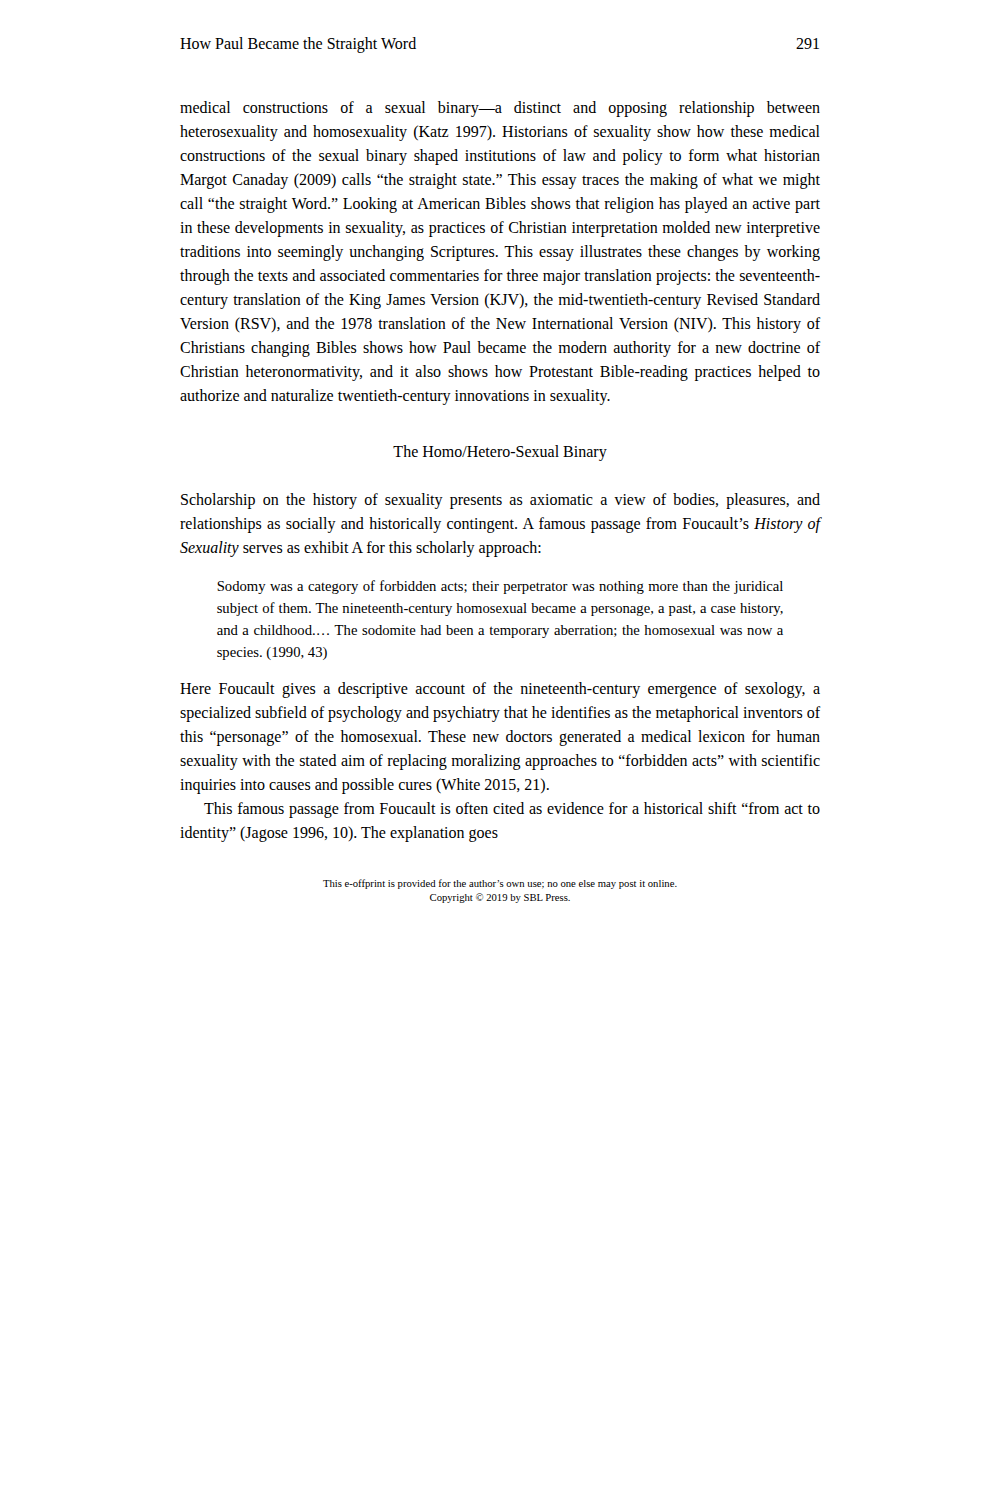How Paul Became the Straight Word 291
medical constructions of a sexual binary—a distinct and opposing relationship between heterosexuality and homosexuality (Katz 1997). Historians of sexuality show how these medical constructions of the sexual binary shaped institutions of law and policy to form what historian Margot Canaday (2009) calls “the straight state.” This essay traces the making of what we might call “the straight Word.” Looking at American Bibles shows that religion has played an active part in these developments in sexuality, as practices of Christian interpretation molded new interpretive traditions into seemingly unchanging Scriptures. This essay illustrates these changes by working through the texts and associated commentaries for three major translation projects: the seventeenth-century translation of the King James Version (KJV), the mid-twentieth-century Revised Standard Version (RSV), and the 1978 translation of the New International Version (NIV). This history of Christians changing Bibles shows how Paul became the modern authority for a new doctrine of Christian heteronormativity, and it also shows how Protestant Bible-reading practices helped to authorize and naturalize twentieth-century innovations in sexuality.
The Homo/Hetero-Sexual Binary
Scholarship on the history of sexuality presents as axiomatic a view of bodies, pleasures, and relationships as socially and historically contingent. A famous passage from Foucault’s History of Sexuality serves as exhibit A for this scholarly approach:
Sodomy was a category of forbidden acts; their perpetrator was nothing more than the juridical subject of them. The nineteenth-century homosexual became a personage, a past, a case history, and a childhood.… The sodomite had been a temporary aberration; the homosexual was now a species. (1990, 43)
Here Foucault gives a descriptive account of the nineteenth-century emergence of sexology, a specialized subfield of psychology and psychiatry that he identifies as the metaphorical inventors of this “personage” of the homosexual. These new doctors generated a medical lexicon for human sexuality with the stated aim of replacing moralizing approaches to “forbidden acts” with scientific inquiries into causes and possible cures (White 2015, 21).
This famous passage from Foucault is often cited as evidence for a historical shift “from act to identity” (Jagose 1996, 10). The explanation goes
This e-offprint is provided for the author’s own use; no one else may post it online.
Copyright © 2019 by SBL Press.